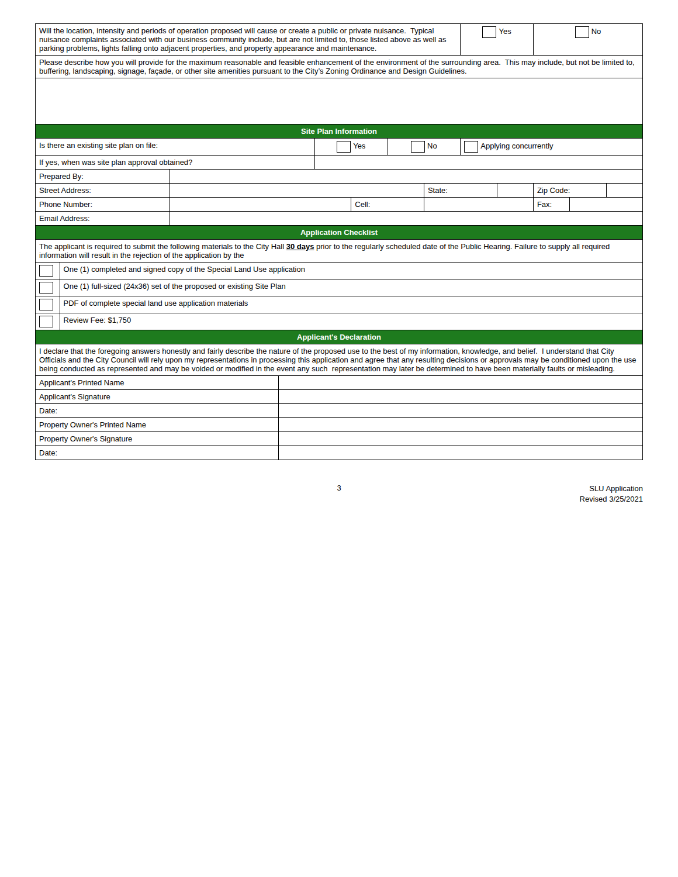| Will the location, intensity and periods of operation proposed will cause or create a public or private nuisance. Typical nuisance complaints associated with our business community include, but are not limited to, those listed above as well as parking problems, lights falling onto adjacent properties, and property appearance and maintenance. | Yes | No |
| Please describe how you will provide for the maximum reasonable and feasible enhancement of the environment of the surrounding area. This may include, but not be limited to, buffering, landscaping, signage, façade, or other site amenities pursuant to the City’s Zoning Ordinance and Design Guidelines. |
| Site Plan Information |
| Is there an existing site plan on file: | Yes | No | Applying concurrently |
| If yes, when was site plan approval obtained? | |
| Prepared By: | |
| Street Address: | | State: | | Zip Code: | |
| Phone Number: | | Cell: | | Fax: | |
| Email Address: | |
| Application Checklist |
| The applicant is required to submit the following materials to the City Hall 30 days prior to the regularly scheduled date of the Public Hearing. Failure to supply all required information will result in the rejection of the application by the |
| | One (1) completed and signed copy of the Special Land Use application |
| | One (1) full-sized (24x36) set of the proposed or existing Site Plan |
| | PDF of complete special land use application materials |
| | Review Fee: $1,750 |
| Applicant's Declaration |
| I declare that the foregoing answers honestly and fairly describe the nature of the proposed use to the best of my information, knowledge, and belief. I understand that City Officials and the City Council will rely upon my representations in processing this application and agree that any resulting decisions or approvals may be conditioned upon the use being conducted as represented and may be voided or modified in the event any such representation may later be determined to have been materially faults or misleading. |
| Applicant's Printed Name | |
| Applicant's Signature | |
| Date: | |
| Property Owner's Printed Name | |
| Property Owner's Signature | |
| Date: | |
3
SLU Application
Revised 3/25/2021